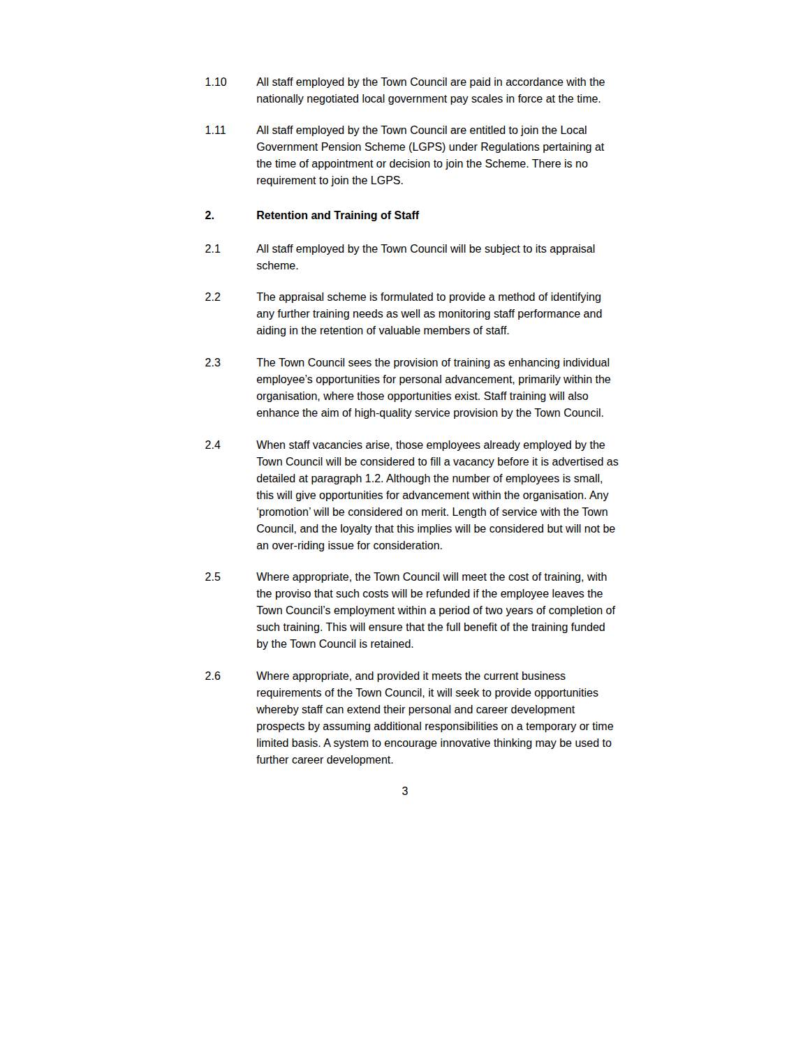1.10
All staff employed by the Town Council are paid in accordance with the nationally negotiated local government pay scales in force at the time.
1.11
All staff employed by the Town Council are entitled to join the Local Government Pension Scheme (LGPS) under Regulations pertaining at the time of appointment or decision to join the Scheme. There is no requirement to join the LGPS.
2.
Retention and Training of Staff
2.1
All staff employed by the Town Council will be subject to its appraisal scheme.
2.2
The appraisal scheme is formulated to provide a method of identifying any further training needs as well as monitoring staff performance and aiding in the retention of valuable members of staff.
2.3
The Town Council sees the provision of training as enhancing individual employee’s opportunities for personal advancement, primarily within the organisation, where those opportunities exist. Staff training will also enhance the aim of high-quality service provision by the Town Council.
2.4
When staff vacancies arise, those employees already employed by the Town Council will be considered to fill a vacancy before it is advertised as detailed at paragraph 1.2. Although the number of employees is small, this will give opportunities for advancement within the organisation. Any ‘promotion’ will be considered on merit. Length of service with the Town Council, and the loyalty that this implies will be considered but will not be an over-riding issue for consideration.
2.5
Where appropriate, the Town Council will meet the cost of training, with the proviso that such costs will be refunded if the employee leaves the Town Council’s employment within a period of two years of completion of such training. This will ensure that the full benefit of the training funded by the Town Council is retained.
2.6
Where appropriate, and provided it meets the current business requirements of the Town Council, it will seek to provide opportunities whereby staff can extend their personal and career development prospects by assuming additional responsibilities on a temporary or time limited basis. A system to encourage innovative thinking may be used to further career development.
3